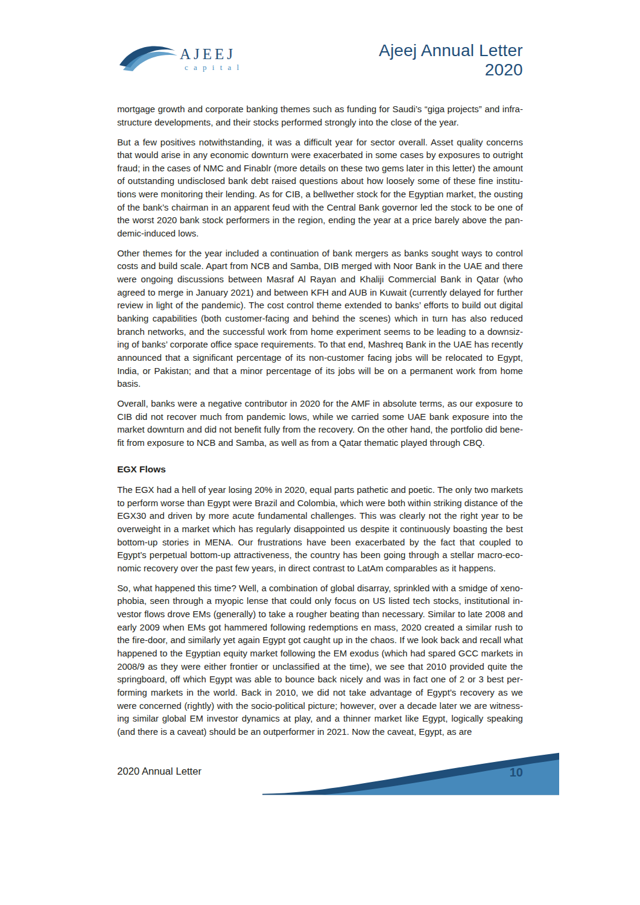AJEEJ c a p i t a l
Ajeej Annual Letter
2020
mortgage growth and corporate banking themes such as funding for Saudi’s “giga projects” and infrastructure developments, and their stocks performed strongly into the close of the year.
But a few positives notwithstanding, it was a difficult year for sector overall. Asset quality concerns that would arise in any economic downturn were exacerbated in some cases by exposures to outright fraud; in the cases of NMC and Finablr (more details on these two gems later in this letter) the amount of outstanding undisclosed bank debt raised questions about how loosely some of these fine institutions were monitoring their lending. As for CIB, a bellwether stock for the Egyptian market, the ousting of the bank’s chairman in an apparent feud with the Central Bank governor led the stock to be one of the worst 2020 bank stock performers in the region, ending the year at a price barely above the pandemic-induced lows.
Other themes for the year included a continuation of bank mergers as banks sought ways to control costs and build scale. Apart from NCB and Samba, DIB merged with Noor Bank in the UAE and there were ongoing discussions between Masraf Al Rayan and Khaliji Commercial Bank in Qatar (who agreed to merge in January 2021) and between KFH and AUB in Kuwait (currently delayed for further review in light of the pandemic). The cost control theme extended to banks’ efforts to build out digital banking capabilities (both customer-facing and behind the scenes) which in turn has also reduced branch networks, and the successful work from home experiment seems to be leading to a downsizing of banks’ corporate office space requirements. To that end, Mashreq Bank in the UAE has recently announced that a significant percentage of its non-customer facing jobs will be relocated to Egypt, India, or Pakistan; and that a minor percentage of its jobs will be on a permanent work from home basis.
Overall, banks were a negative contributor in 2020 for the AMF in absolute terms, as our exposure to CIB did not recover much from pandemic lows, while we carried some UAE bank exposure into the market downturn and did not benefit fully from the recovery. On the other hand, the portfolio did benefit from exposure to NCB and Samba, as well as from a Qatar thematic played through CBQ.
EGX Flows
The EGX had a hell of year losing 20% in 2020, equal parts pathetic and poetic. The only two markets to perform worse than Egypt were Brazil and Colombia, which were both within striking distance of the EGX30 and driven by more acute fundamental challenges. This was clearly not the right year to be overweight in a market which has regularly disappointed us despite it continuously boasting the best bottom-up stories in MENA. Our frustrations have been exacerbated by the fact that coupled to Egypt’s perpetual bottom-up attractiveness, the country has been going through a stellar macro-economic recovery over the past few years, in direct contrast to LatAm comparables as it happens.
So, what happened this time? Well, a combination of global disarray, sprinkled with a smidge of xenophobia, seen through a myopic lense that could only focus on US listed tech stocks, institutional investor flows drove EMs (generally) to take a rougher beating than necessary. Similar to late 2008 and early 2009 when EMs got hammered following redemptions en mass, 2020 created a similar rush to the fire-door, and similarly yet again Egypt got caught up in the chaos. If we look back and recall what happened to the Egyptian equity market following the EM exodus (which had spared GCC markets in 2008/9 as they were either frontier or unclassified at the time), we see that 2010 provided quite the springboard, off which Egypt was able to bounce back nicely and was in fact one of 2 or 3 best performing markets in the world. Back in 2010, we did not take advantage of Egypt’s recovery as we were concerned (rightly) with the socio-political picture; however, over a decade later we are witnessing similar global EM investor dynamics at play, and a thinner market like Egypt, logically speaking (and there is a caveat) should be an outperformer in 2021. Now the caveat, Egypt, as are
2020 Annual Letter
10